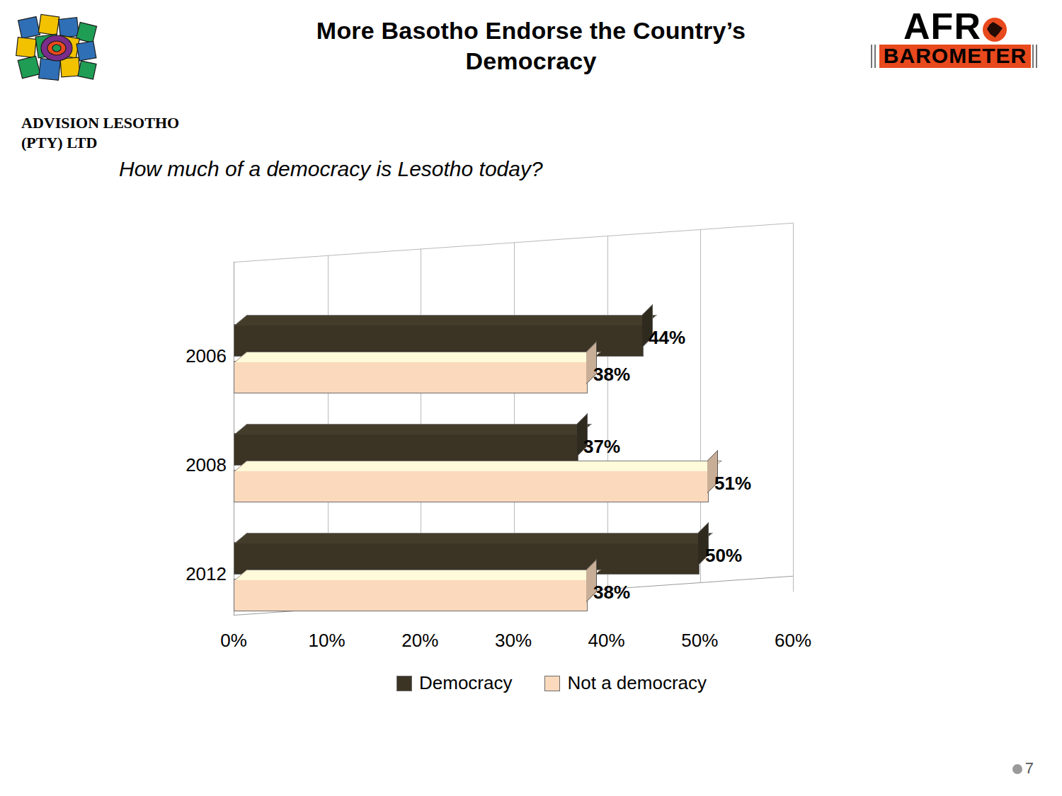More Basotho Endorse the Country’s Democracy
AFR
BAROMETER
ADVISION LESOTHO
(PTY) LTD
How much of a democracy is Lesotho today?
2006
44%
38%
2008
37%
51%
2012
50%
38%
0%
10%
20%
30%
40%
50%
60%
Democracy Not a democracy
7